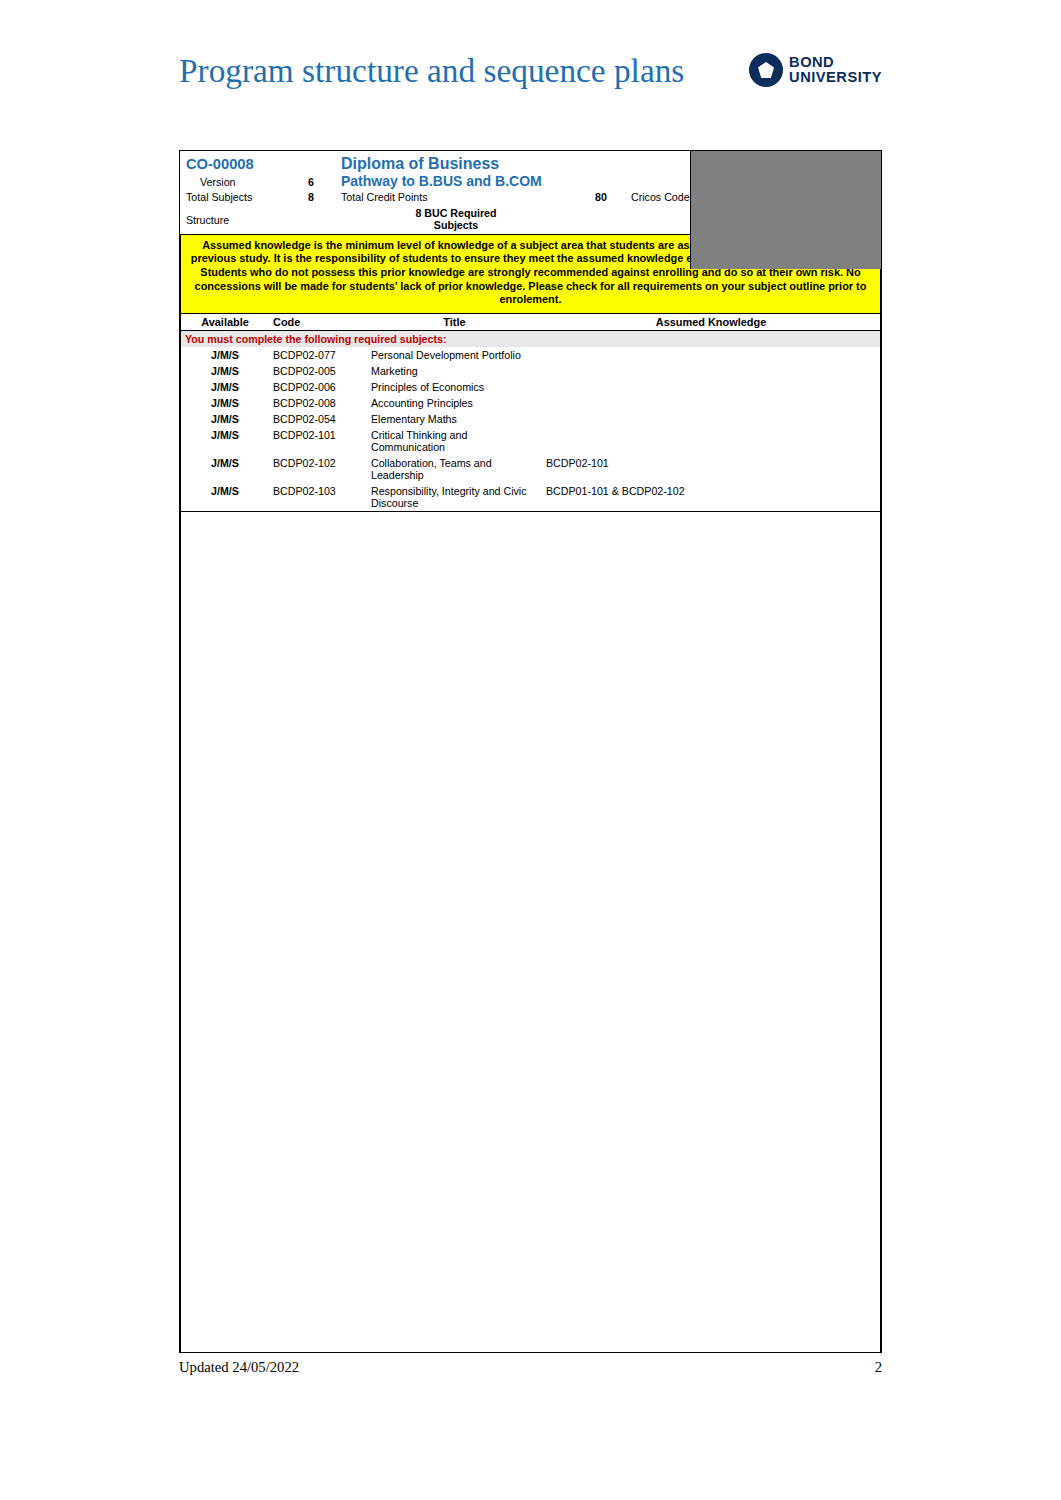Program structure and sequence plans
BOND UNIVERSITY
CO-00008
Diploma of Business
Version
6
Pathway to B.BUS and B.COM
Total Subjects
8
Total Credit Points
80
Cricos Code
080399
Structure
8 BUC Required
Subjects
Assumed knowledge is the minimum level of knowledge of a subject area that students are assumed to have acquired through previous study. It is the responsibility of students to ensure they meet the assumed knowledge expectations of a specified subject. Students who do not possess this prior knowledge are strongly recommended against enrolling and do so at their own risk. No concessions will be made for students’ lack of prior knowledge. Please check for all requirements on your subject outline prior to enrolement.
| Available | Code | Title | Assumed Knowledge |
| --- | --- | --- | --- |
| You must complete the following required subjects: |
| J/M/S | BCDP02-077 | Personal Development Portfolio | |
| J/M/S | BCDP02-005 | Marketing | |
| J/M/S | BCDP02-006 | Principles of Economics | |
| J/M/S | BCDP02-008 | Accounting Principles | |
| J/M/S | BCDP02-054 | Elementary Maths | |
| J/M/S | BCDP02-101 | Critical Thinking and Communication | |
| J/M/S | BCDP02-102 | Collaboration, Teams and Leadership | BCDP02-101 |
| J/M/S | BCDP02-103 | Responsibility, Integrity and Civic Discourse | BCDP01-101 & BCDP02-102 |
Updated 24/05/2022
2